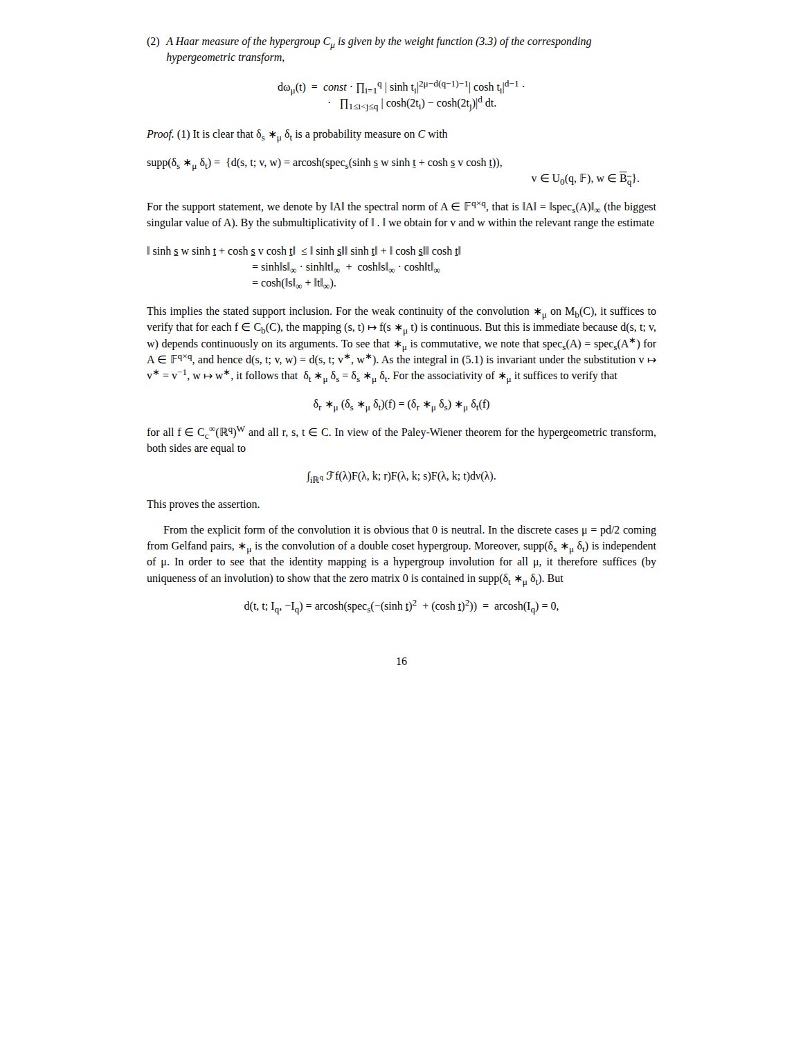(2)
A Haar measure of the hypergroup Cμ is given by the weight function (3.3) of the corresponding hypergeometric transform,
dωμ(t) = const · ∏i=1q | sinh ti|2μ−d(q−1)−1| cosh ti|d−1 ·
· ∏1≤i<j≤q | cosh(2ti) − cosh(2tj)|d dt.
Proof. (1) It is clear that δs ∗μ δt is a probability measure on C with
supp(δs ∗μ δt) = {d(s, t; v, w) = arcosh(specs(sinh s w sinh t + cosh s v cosh t)),
v ∈ U0(q, 𝔽), w ∈ Bq}.
For the support statement, we denote by ‖A‖ the spectral norm of A ∈ 𝔽q×q, that is ‖A‖ = ‖specs(A)‖∞ (the biggest singular value of A). By the submultiplicativity of ‖ . ‖ we obtain for v and w within the relevant range the estimate
‖ sinh s w sinh t + cosh s v cosh t‖ ≤ ‖ sinh s‖‖ sinh t‖ + ‖ cosh s‖‖ cosh t‖
= sinh‖s‖∞ · sinh‖t‖∞ + cosh‖s‖∞ · cosh‖t‖∞
= cosh(‖s‖∞ + ‖t‖∞).
This implies the stated support inclusion. For the weak continuity of the convolution ∗μ on Mb(C), it suffices to verify that for each f ∈ Cb(C), the mapping (s, t) ↦ f(s ∗μ t) is continuous. But this is immediate because d(s, t; v, w) depends continuously on its arguments. To see that ∗μ is commutative, we note that specs(A) = specs(A∗) for A ∈ 𝔽q×q, and hence d(s, t; v, w) = d(s, t; v∗, w∗). As the integral in (5.1) is invariant under the substitution v ↦ v∗ = v−1, w ↦ w∗, it follows that δt ∗μ δs = δs ∗μ δt. For the associativity of ∗μ it suffices to verify that
δr ∗μ (δs ∗μ δt)(f) = (δr ∗μ δs) ∗μ δt(f)
for all f ∈ Cc∞(ℝq)W and all r, s, t ∈ C. In view of the Paley-Wiener theorem for the hypergeometric transform, both sides are equal to
∫iℝq ℱf(λ)F(λ, k; r)F(λ, k; s)F(λ, k; t)dν(λ).
This proves the assertion.
From the explicit form of the convolution it is obvious that 0 is neutral. In the discrete cases μ = pd/2 coming from Gelfand pairs, ∗μ is the convolution of a double coset hypergroup. Moreover, supp(δs ∗μ δt) is independent of μ. In order to see that the identity mapping is a hypergroup involution for all μ, it therefore suffices (by uniqueness of an involution) to show that the zero matrix 0 is contained in supp(δt ∗μ δt). But
d(t, t; Iq, −Iq) = arcosh(specs(−(sinh t)2 + (cosh t)2)) = arcosh(Iq) = 0,
16